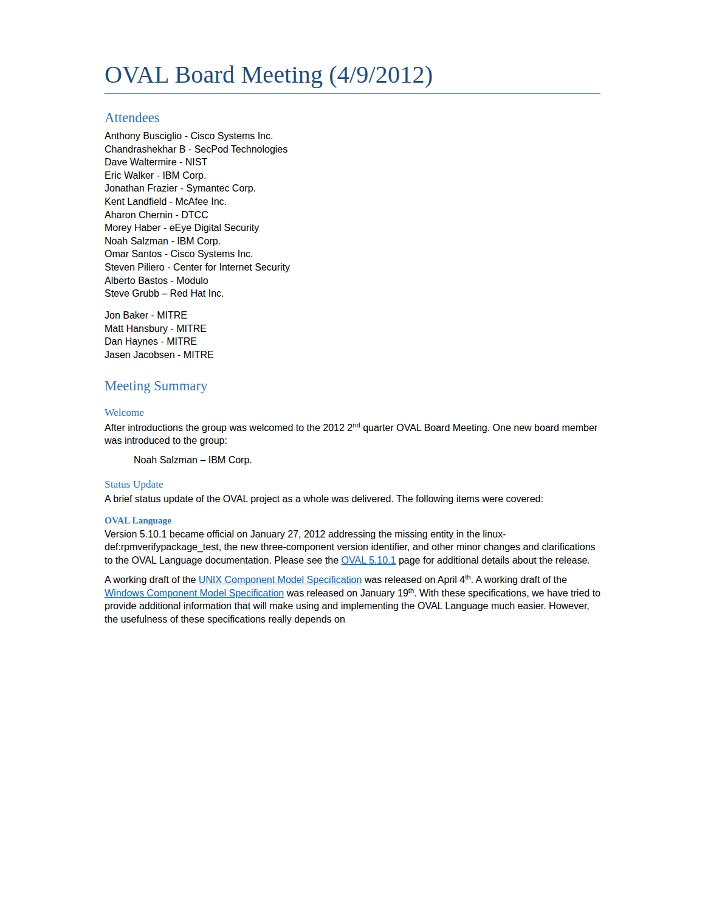OVAL Board Meeting (4/9/2012)
Attendees
Anthony Busciglio - Cisco Systems Inc.
Chandrashekhar B - SecPod Technologies
Dave Waltermire - NIST
Eric Walker - IBM Corp.
Jonathan Frazier - Symantec Corp.
Kent Landfield - McAfee Inc.
Aharon Chernin - DTCC
Morey Haber - eEye Digital Security
Noah Salzman - IBM Corp.
Omar Santos - Cisco Systems Inc.
Steven Piliero - Center for Internet Security
Alberto Bastos - Modulo
Steve Grubb – Red Hat Inc.
Jon Baker - MITRE
Matt Hansbury - MITRE
Dan Haynes - MITRE
Jasen Jacobsen - MITRE
Meeting Summary
Welcome
After introductions the group was welcomed to the 2012 2nd quarter OVAL Board Meeting. One new board member was introduced to the group:
Noah Salzman – IBM Corp.
Status Update
A brief status update of the OVAL project as a whole was delivered. The following items were covered:
OVAL Language
Version 5.10.1 became official on January 27, 2012 addressing the missing entity in the linux-def:rpmverifypackage_test, the new three-component version identifier, and other minor changes and clarifications to the OVAL Language documentation. Please see the OVAL 5.10.1 page for additional details about the release.
A working draft of the UNIX Component Model Specification was released on April 4th. A working draft of the Windows Component Model Specification was released on January 19th. With these specifications, we have tried to provide additional information that will make using and implementing the OVAL Language much easier. However, the usefulness of these specifications really depends on